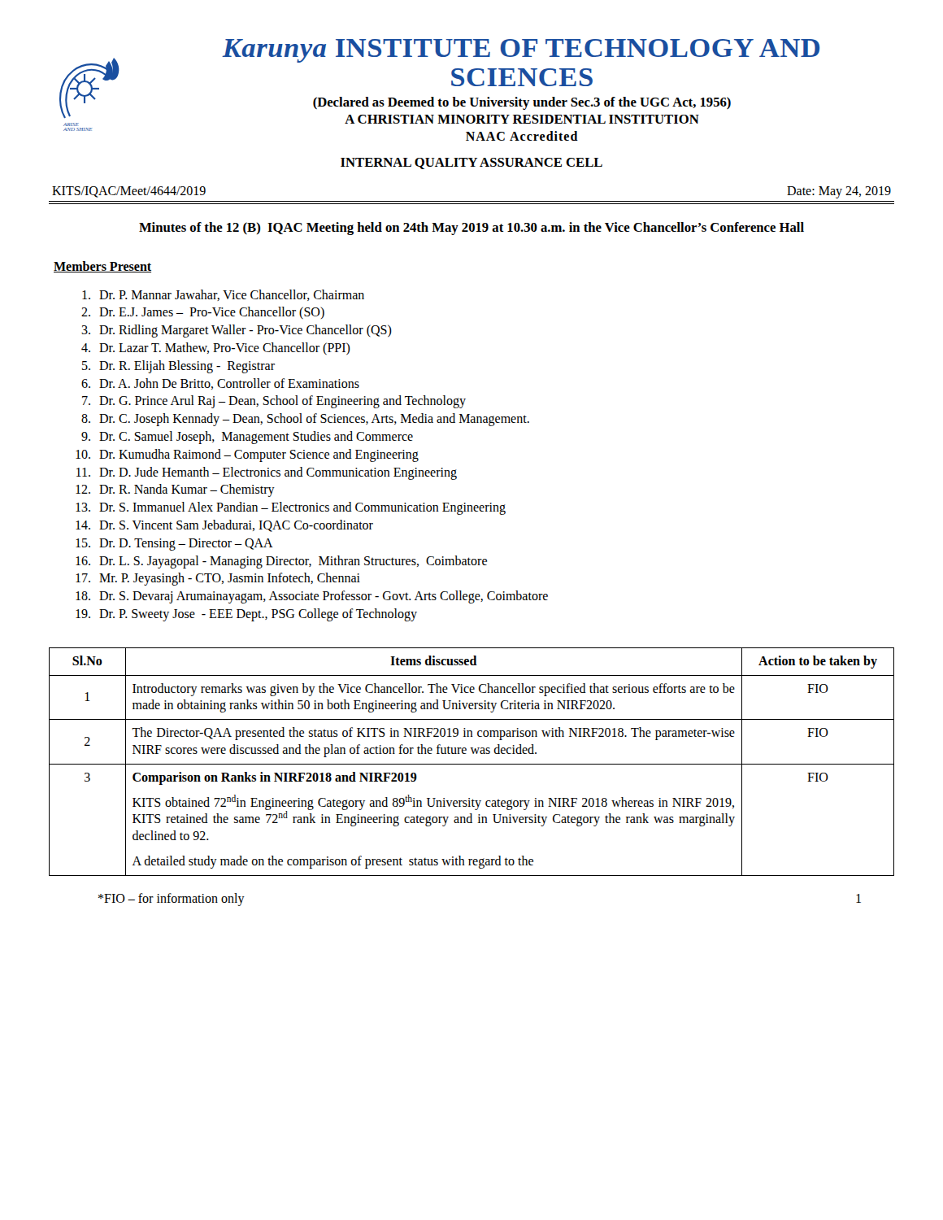ARISE AND SHINE
Karunya INSTITUTE OF TECHNOLOGY AND SCIENCES
(Declared as Deemed to be University under Sec.3 of the UGC Act, 1956)
A CHRISTIAN MINORITY RESIDENTIAL INSTITUTION
NAAC Accredited
INTERNAL QUALITY ASSURANCE CELL
KITS/IQAC/Meet/4644/2019 Date: May 24, 2019
Minutes of the 12 (B) IQAC Meeting held on 24th May 2019 at 10.30 a.m. in the Vice Chancellor’s Conference Hall
Members Present
Dr. P. Mannar Jawahar, Vice Chancellor, Chairman
Dr. E.J. James – Pro-Vice Chancellor (SO)
Dr. Ridling Margaret Waller - Pro-Vice Chancellor (QS)
Dr. Lazar T. Mathew, Pro-Vice Chancellor (PPI)
Dr. R. Elijah Blessing - Registrar
Dr. A. John De Britto, Controller of Examinations
Dr. G. Prince Arul Raj – Dean, School of Engineering and Technology
Dr. C. Joseph Kennady – Dean, School of Sciences, Arts, Media and Management.
Dr. C. Samuel Joseph, Management Studies and Commerce
Dr. Kumudha Raimond – Computer Science and Engineering
Dr. D. Jude Hemanth – Electronics and Communication Engineering
Dr. R. Nanda Kumar – Chemistry
Dr. S. Immanuel Alex Pandian – Electronics and Communication Engineering
Dr. S. Vincent Sam Jebadurai, IQAC Co-coordinator
Dr. D. Tensing – Director – QAA
Dr. L. S. Jayagopal - Managing Director, Mithran Structures, Coimbatore
Mr. P. Jeyasingh - CTO, Jasmin Infotech, Chennai
Dr. S. Devaraj Arumainayagam, Associate Professor - Govt. Arts College, Coimbatore
Dr. P. Sweety Jose - EEE Dept., PSG College of Technology
| Sl.No | Items discussed | Action to be taken by |
| --- | --- | --- |
| 1 | Introductory remarks was given by the Vice Chancellor. The Vice Chancellor specified that serious efforts are to be made in obtaining ranks within 50 in both Engineering and University Criteria in NIRF2020. | FIO |
| 2 | The Director-QAA presented the status of KITS in NIRF2019 in comparison with NIRF2018. The parameter-wise NIRF scores were discussed and the plan of action for the future was decided. | FIO |
| 3 | Comparison on Ranks in NIRF2018 and NIRF2019 KITS obtained 72 nd in Engineering Category and 89 th in University category in NIRF 2018 whereas in NIRF 2019, KITS retained the same 72 nd rank in Engineering category and in University Category the rank was marginally declined to 92. A detailed study made on the comparison of present status with regard to the | FIO |
*FIO – for information only
1